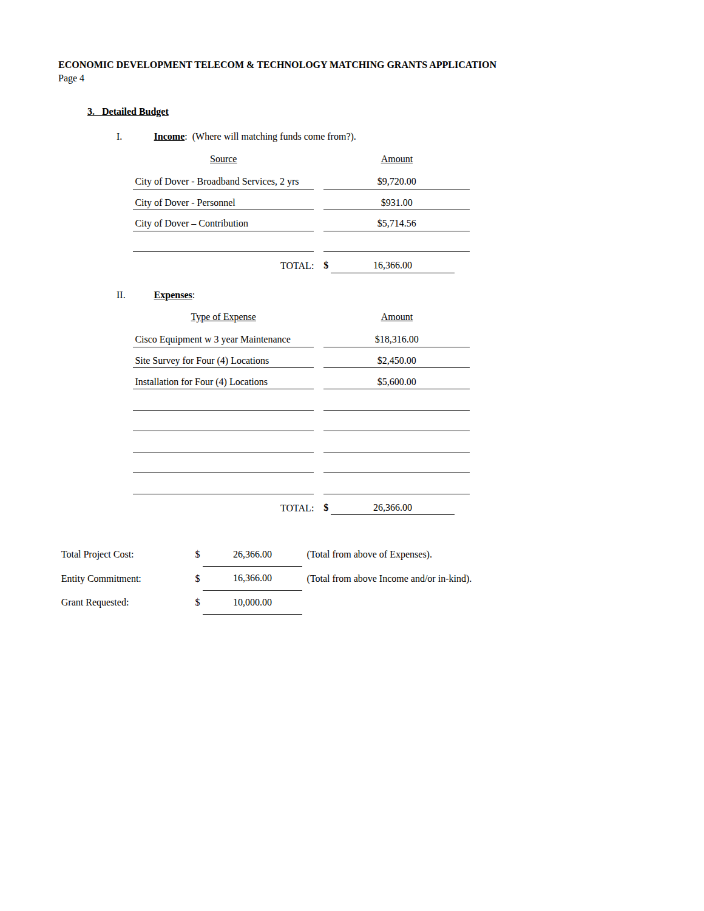ECONOMIC DEVELOPMENT TELECOM & TECHNOLOGY MATCHING GRANTS APPLICATION
Page 4
3. Detailed Budget
I. Income: (Where will matching funds come from?).
| Source | Amount |
| --- | --- |
| City of Dover - Broadband Services, 2 yrs | $9,720.00 |
| City of Dover - Personnel | $931.00 |
| City of Dover – Contribution | $5,714.56 |
| TOTAL: | $ 16,366.00 |
II. Expenses:
| Type of Expense | Amount |
| --- | --- |
| Cisco Equipment w 3 year Maintenance | $18,316.00 |
| Site Survey for Four (4) Locations | $2,450.00 |
| Installation for Four (4) Locations | $5,600.00 |
| TOTAL: | $ 26,366.00 |
| Total Project Cost: | $ | 26,366.00 | (Total from above of Expenses). |
| Entity Commitment: | $ | 16,366.00 | (Total from above Income and/or in-kind). |
| Grant Requested: | $ | 10,000.00 | |